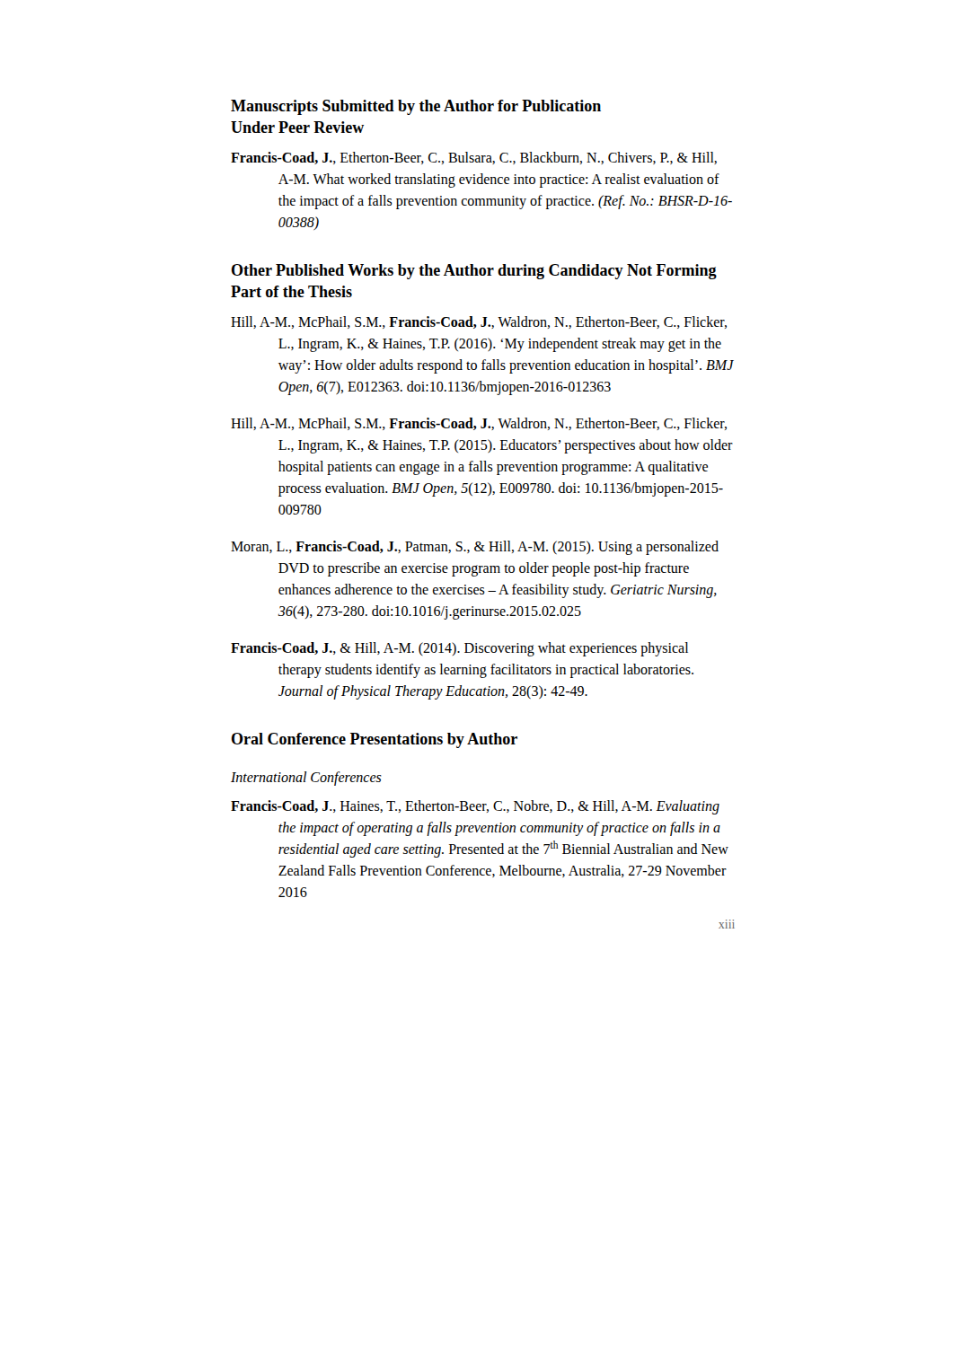Manuscripts Submitted by the Author for Publication
Under Peer Review
Francis-Coad, J., Etherton-Beer, C., Bulsara, C., Blackburn, N., Chivers, P., & Hill, A-M. What worked translating evidence into practice: A realist evaluation of the impact of a falls prevention community of practice. (Ref. No.: BHSR-D-16-00388)
Other Published Works by the Author during Candidacy Not Forming Part of the Thesis
Hill, A-M., McPhail, S.M., Francis-Coad, J., Waldron, N., Etherton-Beer, C., Flicker, L., Ingram, K., & Haines, T.P. (2016). ‘My independent streak may get in the way’: How older adults respond to falls prevention education in hospital’. BMJ Open, 6(7), E012363. doi:10.1136/bmjopen-2016-012363
Hill, A-M., McPhail, S.M., Francis-Coad, J., Waldron, N., Etherton-Beer, C., Flicker, L., Ingram, K., & Haines, T.P. (2015). Educators’ perspectives about how older hospital patients can engage in a falls prevention programme: A qualitative process evaluation. BMJ Open, 5(12), E009780. doi: 10.1136/bmjopen-2015-009780
Moran, L., Francis-Coad, J., Patman, S., & Hill, A-M. (2015). Using a personalized DVD to prescribe an exercise program to older people post-hip fracture enhances adherence to the exercises – A feasibility study. Geriatric Nursing, 36(4), 273-280. doi:10.1016/j.gerinurse.2015.02.025
Francis-Coad, J., & Hill, A-M. (2014). Discovering what experiences physical therapy students identify as learning facilitators in practical laboratories. Journal of Physical Therapy Education, 28(3): 42-49.
Oral Conference Presentations by Author
International Conferences
Francis-Coad, J., Haines, T., Etherton-Beer, C., Nobre, D., & Hill, A-M. Evaluating the impact of operating a falls prevention community of practice on falls in a residential aged care setting. Presented at the 7th Biennial Australian and New Zealand Falls Prevention Conference, Melbourne, Australia, 27-29 November 2016
xiii